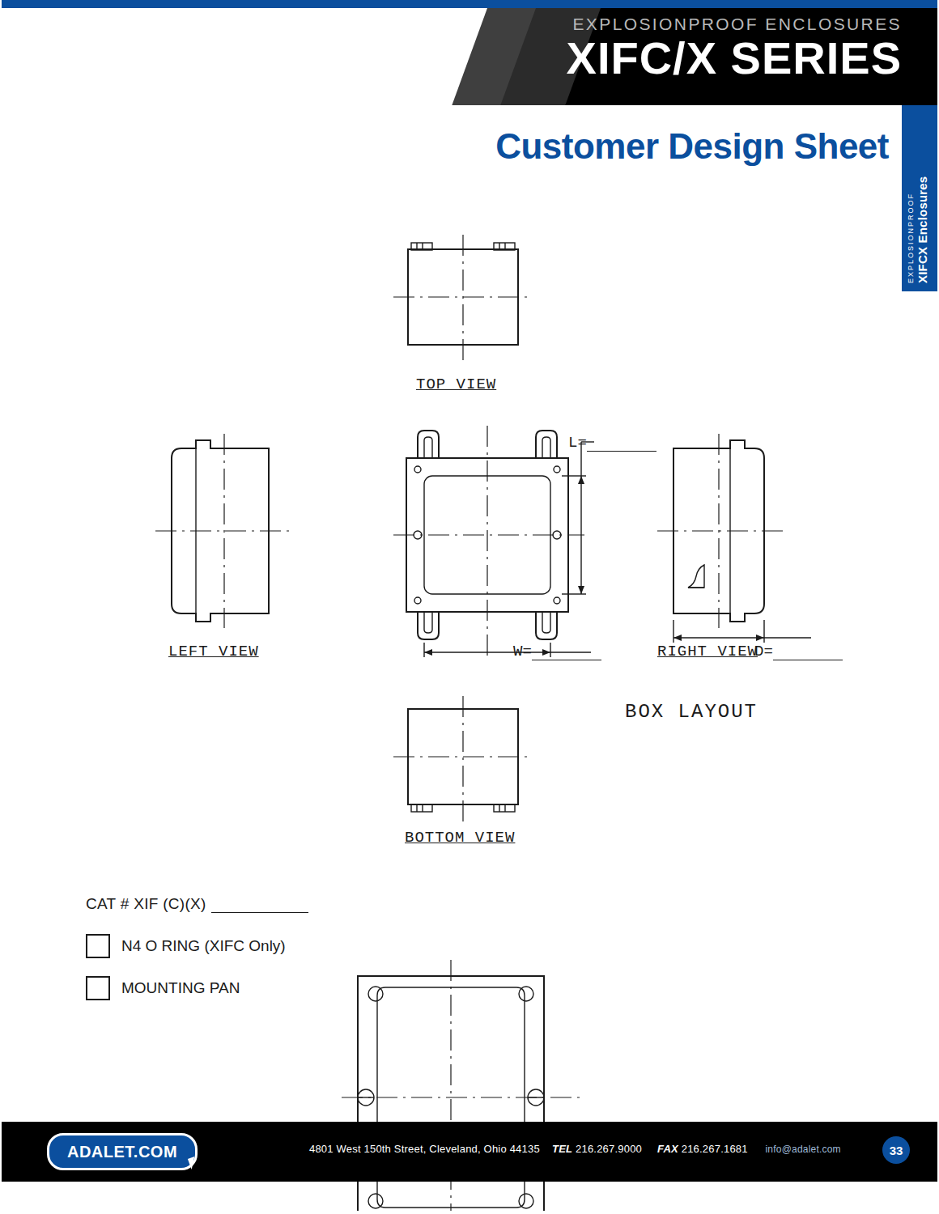EXPLOSIONPROOF ENCLOSURES
XIFC/X SERIES
EXPLOSIONPROOF XIFCX Enclosures
Customer Design Sheet
TOP VIEW LEFT VIEW
L=
W=
BOX LAYOUT
D=
RIGHT VIEW BOTTOM VIEW
CAT # XIF (C)(X)
N4 O RING (XIFC Only)
MOUNTING PAN
COVER LAYOUT
ADALET.COM
4801 West 150th Street, Cleveland, Ohio 44135 TEL 216.267.9000 FAX 216.267.1681 info@adalet.com
33